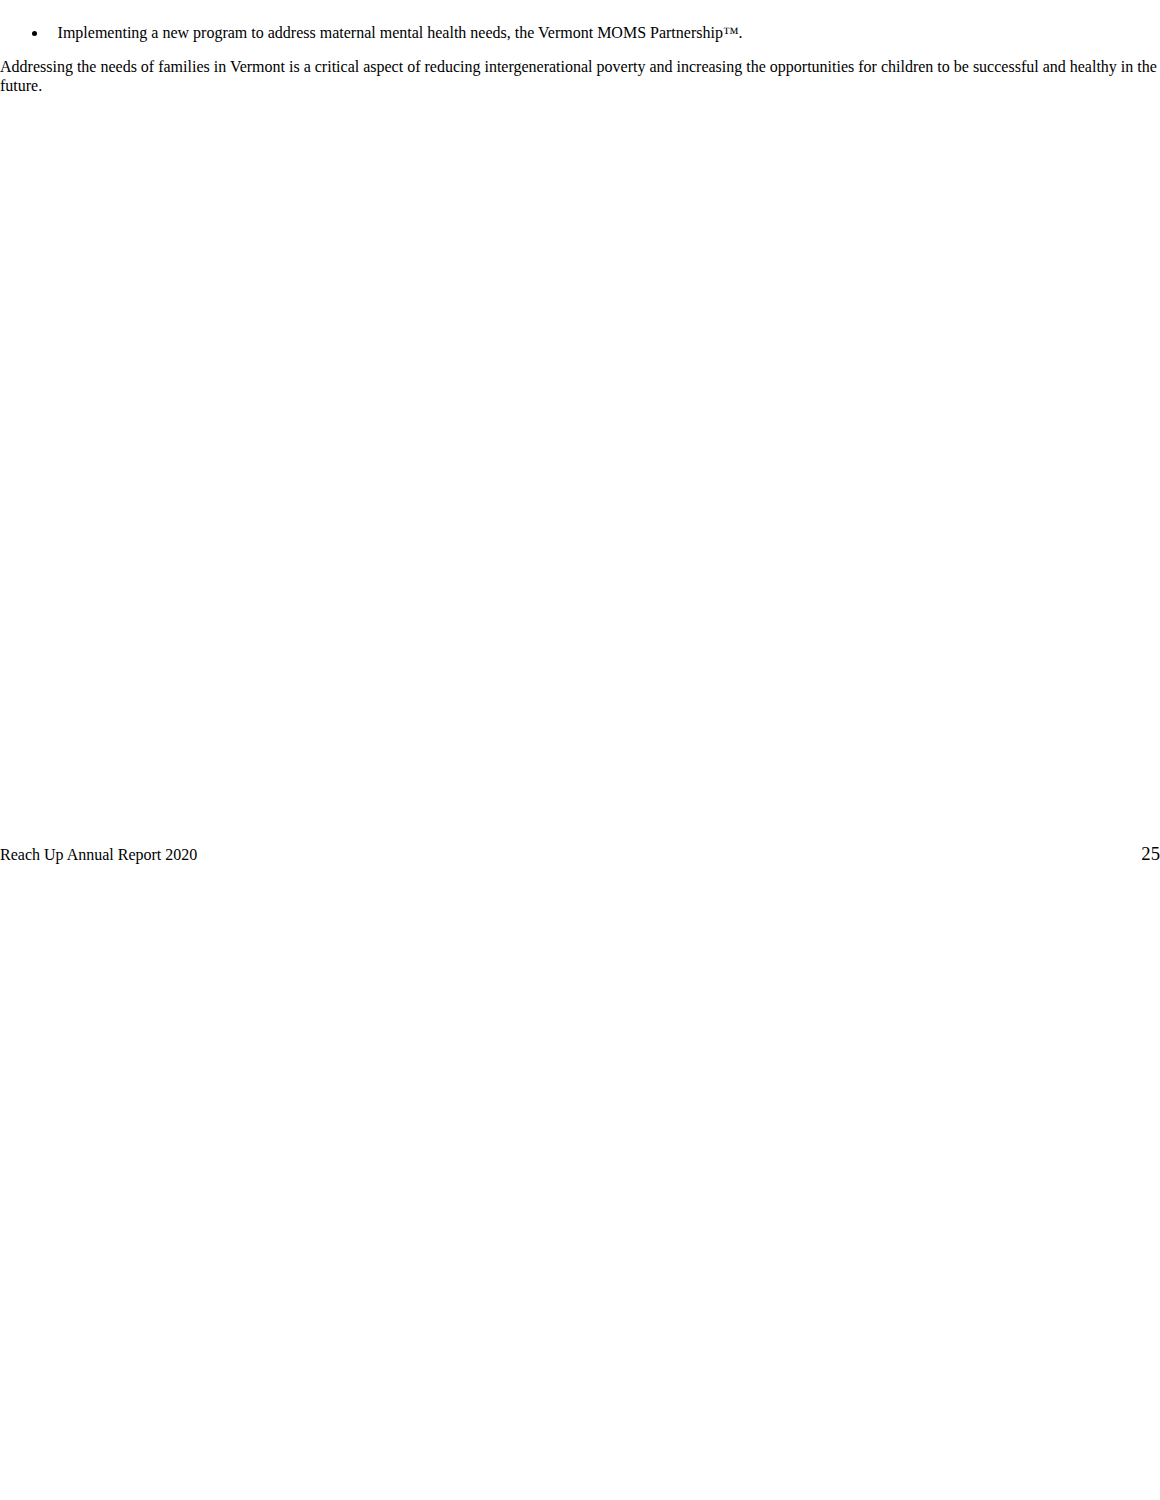Implementing a new program to address maternal mental health needs, the Vermont MOMS Partnership™.
Addressing the needs of families in Vermont is a critical aspect of reducing intergenerational poverty and increasing the opportunities for children to be successful and healthy in the future.
Reach Up Annual Report 2020 25